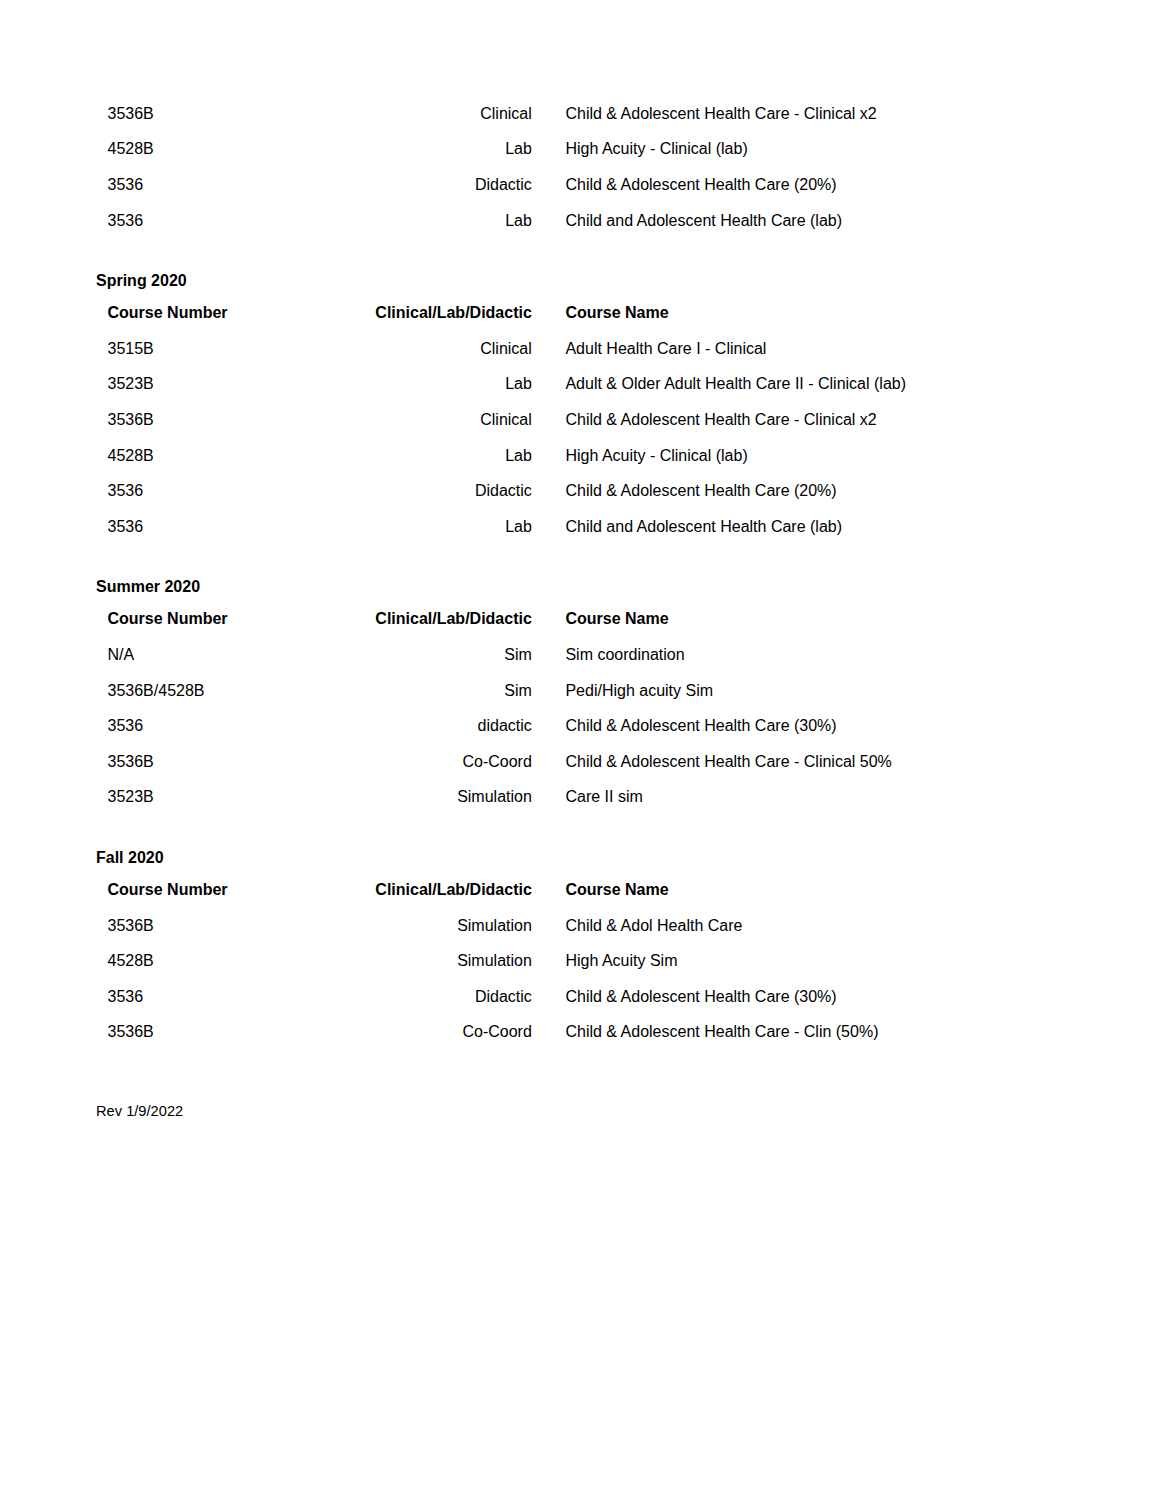| 3536B | Clinical | Child & Adolescent Health Care - Clinical x2 |
| 4528B | Lab | High Acuity - Clinical (lab) |
| 3536 | Didactic | Child & Adolescent Health Care (20%) |
| 3536 | Lab | Child and Adolescent Health Care (lab) |
Spring 2020
| Course Number | Clinical/Lab/Didactic | Course Name |
| --- | --- | --- |
| 3515B | Clinical | Adult Health Care I - Clinical |
| 3523B | Lab | Adult & Older Adult Health Care II - Clinical (lab) |
| 3536B | Clinical | Child & Adolescent Health Care - Clinical x2 |
| 4528B | Lab | High Acuity - Clinical (lab) |
| 3536 | Didactic | Child & Adolescent Health Care (20%) |
| 3536 | Lab | Child and Adolescent Health Care (lab) |
Summer 2020
| Course Number | Clinical/Lab/Didactic | Course Name |
| --- | --- | --- |
| N/A | Sim | Sim coordination |
| 3536B/4528B | Sim | Pedi/High acuity Sim |
| 3536 | didactic | Child & Adolescent Health Care (30%) |
| 3536B | Co-Coord | Child & Adolescent Health Care - Clinical 50% |
| 3523B | Simulation | Care II sim |
Fall 2020
| Course Number | Clinical/Lab/Didactic | Course Name |
| --- | --- | --- |
| 3536B | Simulation | Child & Adol Health Care |
| 4528B | Simulation | High Acuity Sim |
| 3536 | Didactic | Child & Adolescent Health Care (30%) |
| 3536B | Co-Coord | Child & Adolescent Health Care - Clin (50%) |
Rev 1/9/2022